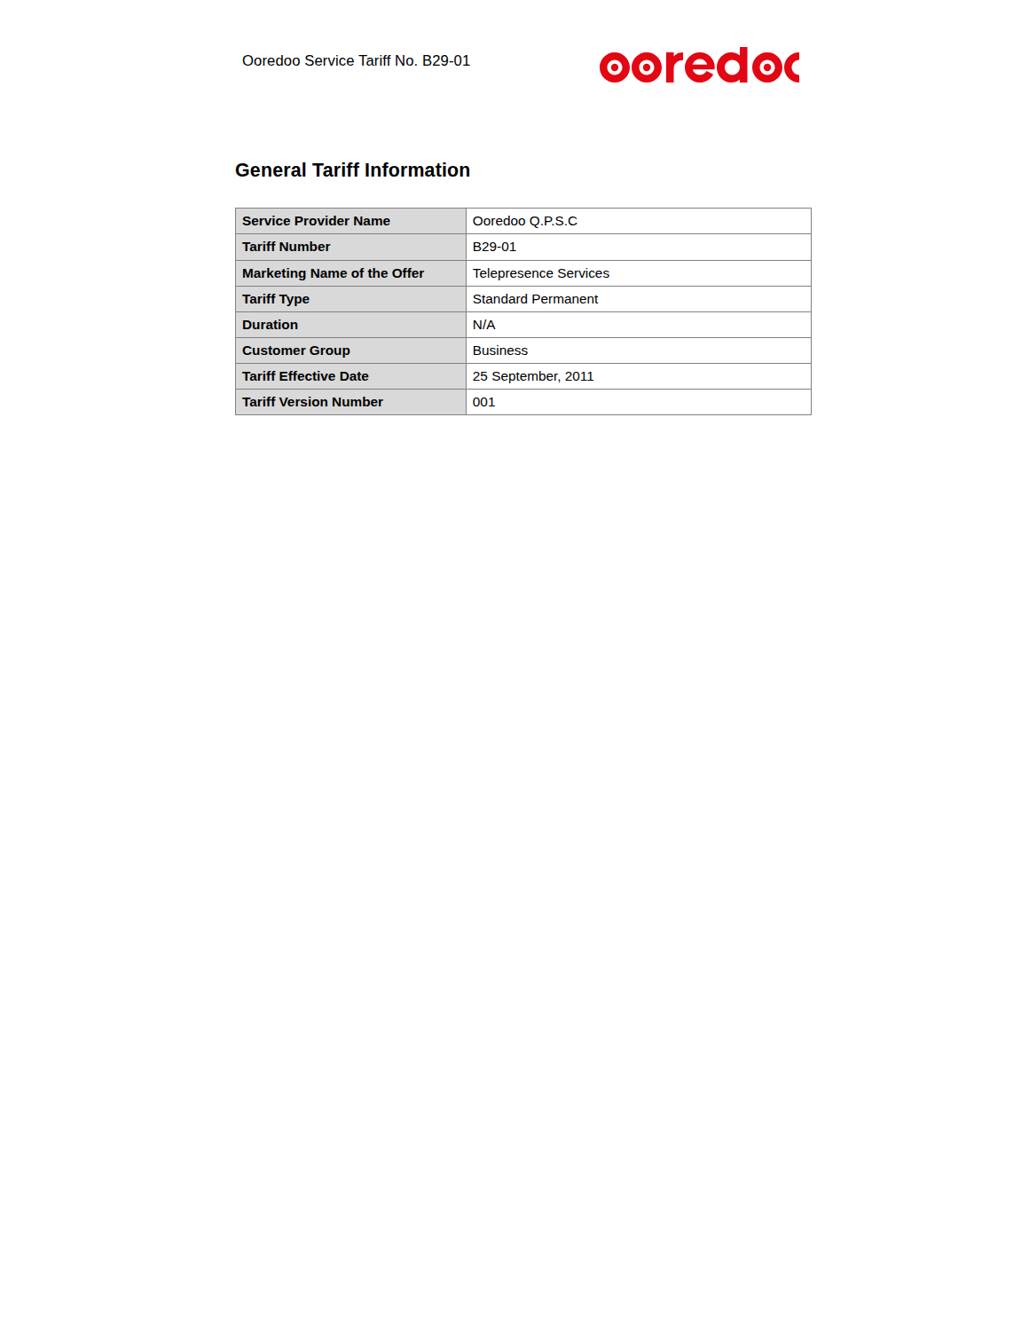Ooredoo Service Tariff No. B29-01
General Tariff Information
| Service Provider Name | Ooredoo Q.P.S.C |
| Tariff Number | B29-01 |
| Marketing Name of the Offer | Telepresence Services |
| Tariff Type | Standard Permanent |
| Duration | N/A |
| Customer Group | Business |
| Tariff Effective Date | 25 September, 2011 |
| Tariff Version Number | 001 |